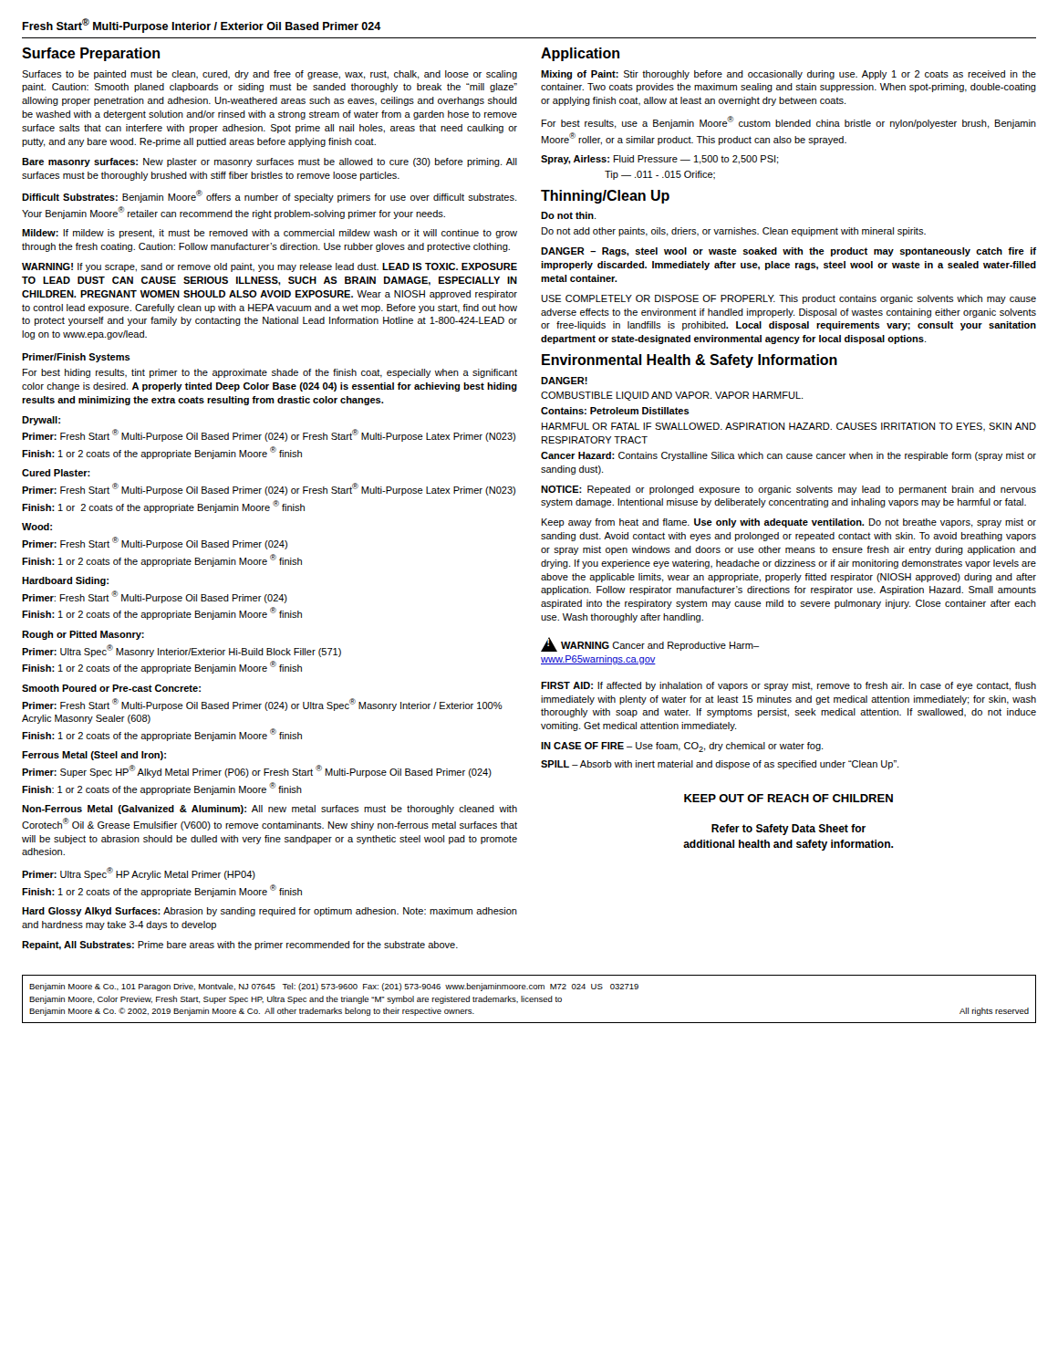Fresh Start® Multi-Purpose Interior / Exterior Oil Based Primer 024
Surface Preparation
Surfaces to be painted must be clean, cured, dry and free of grease, wax, rust, chalk, and loose or scaling paint. Caution: Smooth planed clapboards or siding must be sanded thoroughly to break the “mill glaze” allowing proper penetration and adhesion. Un-weathered areas such as eaves, ceilings and overhangs should be washed with a detergent solution and/or rinsed with a strong stream of water from a garden hose to remove surface salts that can interfere with proper adhesion. Spot prime all nail holes, areas that need caulking or putty, and any bare wood. Re-prime all puttied areas before applying finish coat.
Bare masonry surfaces: New plaster or masonry surfaces must be allowed to cure (30) before priming. All surfaces must be thoroughly brushed with stiff fiber bristles to remove loose particles.
Difficult Substrates: Benjamin Moore® offers a number of specialty primers for use over difficult substrates. Your Benjamin Moore® retailer can recommend the right problem-solving primer for your needs.
Mildew: If mildew is present, it must be removed with a commercial mildew wash or it will continue to grow through the fresh coating. Caution: Follow manufacturer’s direction. Use rubber gloves and protective clothing.
WARNING! If you scrape, sand or remove old paint, you may release lead dust. LEAD IS TOXIC. EXPOSURE TO LEAD DUST CAN CAUSE SERIOUS ILLNESS, SUCH AS BRAIN DAMAGE, ESPECIALLY IN CHILDREN. PREGNANT WOMEN SHOULD ALSO AVOID EXPOSURE. Wear a NIOSH approved respirator to control lead exposure. Carefully clean up with a HEPA vacuum and a wet mop. Before you start, find out how to protect yourself and your family by contacting the National Lead Information Hotline at 1-800-424-LEAD or log on to www.epa.gov/lead.
Primer/Finish Systems
For best hiding results, tint primer to the approximate shade of the finish coat, especially when a significant color change is desired. A properly tinted Deep Color Base (024 04) is essential for achieving best hiding results and minimizing the extra coats resulting from drastic color changes.
Drywall:
Primer: Fresh Start ® Multi-Purpose Oil Based Primer (024) or Fresh Start® Multi-Purpose Latex Primer (N023)
Finish: 1 or 2 coats of the appropriate Benjamin Moore ® finish
Cured Plaster:
Primer: Fresh Start ® Multi-Purpose Oil Based Primer (024) or Fresh Start® Multi-Purpose Latex Primer (N023)
Finish: 1 or 2 coats of the appropriate Benjamin Moore ® finish
Wood:
Primer: Fresh Start ® Multi-Purpose Oil Based Primer (024)
Finish: 1 or 2 coats of the appropriate Benjamin Moore ® finish
Hardboard Siding:
Primer: Fresh Start ® Multi-Purpose Oil Based Primer (024)
Finish: 1 or 2 coats of the appropriate Benjamin Moore ® finish
Rough or Pitted Masonry:
Primer: Ultra Spec® Masonry Interior/Exterior Hi-Build Block Filler (571)
Finish: 1 or 2 coats of the appropriate Benjamin Moore ® finish
Smooth Poured or Pre-cast Concrete:
Primer: Fresh Start ® Multi-Purpose Oil Based Primer (024) or Ultra Spec® Masonry Interior / Exterior 100% Acrylic Masonry Sealer (608)
Finish: 1 or 2 coats of the appropriate Benjamin Moore ® finish
Ferrous Metal (Steel and Iron):
Primer: Super Spec HP® Alkyd Metal Primer (P06) or Fresh Start ® Multi-Purpose Oil Based Primer (024)
Finish: 1 or 2 coats of the appropriate Benjamin Moore ® finish
Non-Ferrous Metal (Galvanized & Aluminum): All new metal surfaces must be thoroughly cleaned with Corotech® Oil & Grease Emulsifier (V600) to remove contaminants. New shiny non-ferrous metal surfaces that will be subject to abrasion should be dulled with very fine sandpaper or a synthetic steel wool pad to promote adhesion.
Primer: Ultra Spec® HP Acrylic Metal Primer (HP04)
Finish: 1 or 2 coats of the appropriate Benjamin Moore ® finish
Hard Glossy Alkyd Surfaces: Abrasion by sanding required for optimum adhesion. Note: maximum adhesion and hardness may take 3-4 days to develop
Repaint, All Substrates: Prime bare areas with the primer recommended for the substrate above.
Application
Mixing of Paint: Stir thoroughly before and occasionally during use. Apply 1 or 2 coats as received in the container. Two coats provides the maximum sealing and stain suppression. When spot-priming, double-coating or applying finish coat, allow at least an overnight dry between coats.
For best results, use a Benjamin Moore® custom blended china bristle or nylon/polyester brush, Benjamin Moore® roller, or a similar product. This product can also be sprayed.
Spray, Airless: Fluid Pressure — 1,500 to 2,500 PSI;
Tip — .011 - .015 Orifice;
Thinning/Clean Up
Do not thin.
Do not add other paints, oils, driers, or varnishes. Clean equipment with mineral spirits.
DANGER – Rags, steel wool or waste soaked with the product may spontaneously catch fire if improperly discarded. Immediately after use, place rags, steel wool or waste in a sealed water-filled metal container.
USE COMPLETELY OR DISPOSE OF PROPERLY. This product contains organic solvents which may cause adverse effects to the environment if handled improperly. Disposal of wastes containing either organic solvents or free-liquids in landfills is prohibited. Local disposal requirements vary; consult your sanitation department or state-designated environmental agency for local disposal options.
Environmental Health & Safety Information
DANGER!
COMBUSTIBLE LIQUID AND VAPOR. VAPOR HARMFUL.
Contains: Petroleum Distillates
HARMFUL OR FATAL IF SWALLOWED. ASPIRATION HAZARD. CAUSES IRRITATION TO EYES, SKIN AND RESPIRATORY TRACT
Cancer Hazard: Contains Crystalline Silica which can cause cancer when in the respirable form (spray mist or sanding dust).
NOTICE: Repeated or prolonged exposure to organic solvents may lead to permanent brain and nervous system damage. Intentional misuse by deliberately concentrating and inhaling vapors may be harmful or fatal.
Keep away from heat and flame. Use only with adequate ventilation. Do not breathe vapors, spray mist or sanding dust. Avoid contact with eyes and prolonged or repeated contact with skin. To avoid breathing vapors or spray mist open windows and doors or use other means to ensure fresh air entry during application and drying. If you experience eye watering, headache or dizziness or if air monitoring demonstrates vapor levels are above the applicable limits, wear an appropriate, properly fitted respirator (NIOSH approved) during and after application. Follow respirator manufacturer’s directions for respirator use. Aspiration Hazard. Small amounts aspirated into the respiratory system may cause mild to severe pulmonary injury. Close container after each use. Wash thoroughly after handling.
WARNING Cancer and Reproductive Harm–
www.P65warnings.ca.gov
FIRST AID: If affected by inhalation of vapors or spray mist, remove to fresh air. In case of eye contact, flush immediately with plenty of water for at least 15 minutes and get medical attention immediately; for skin, wash thoroughly with soap and water. If symptoms persist, seek medical attention. If swallowed, do not induce vomiting. Get medical attention immediately.
IN CASE OF FIRE – Use foam, CO2, dry chemical or water fog.
SPILL – Absorb with inert material and dispose of as specified under “Clean Up”.
KEEP OUT OF REACH OF CHILDREN
Refer to Safety Data Sheet for
additional health and safety information.
Benjamin Moore & Co., 101 Paragon Drive, Montvale, NJ 07645 Tel: (201) 573-9600 Fax: (201) 573-9046 www.benjaminmoore.com M72 024 US 032719
Benjamin Moore, Color Preview, Fresh Start, Super Spec HP, Ultra Spec and the triangle “M” symbol are registered trademarks, licensed to
Benjamin Moore & Co. © 2002, 2019 Benjamin Moore & Co. All other trademarks belong to their respective owners.All rights reserved